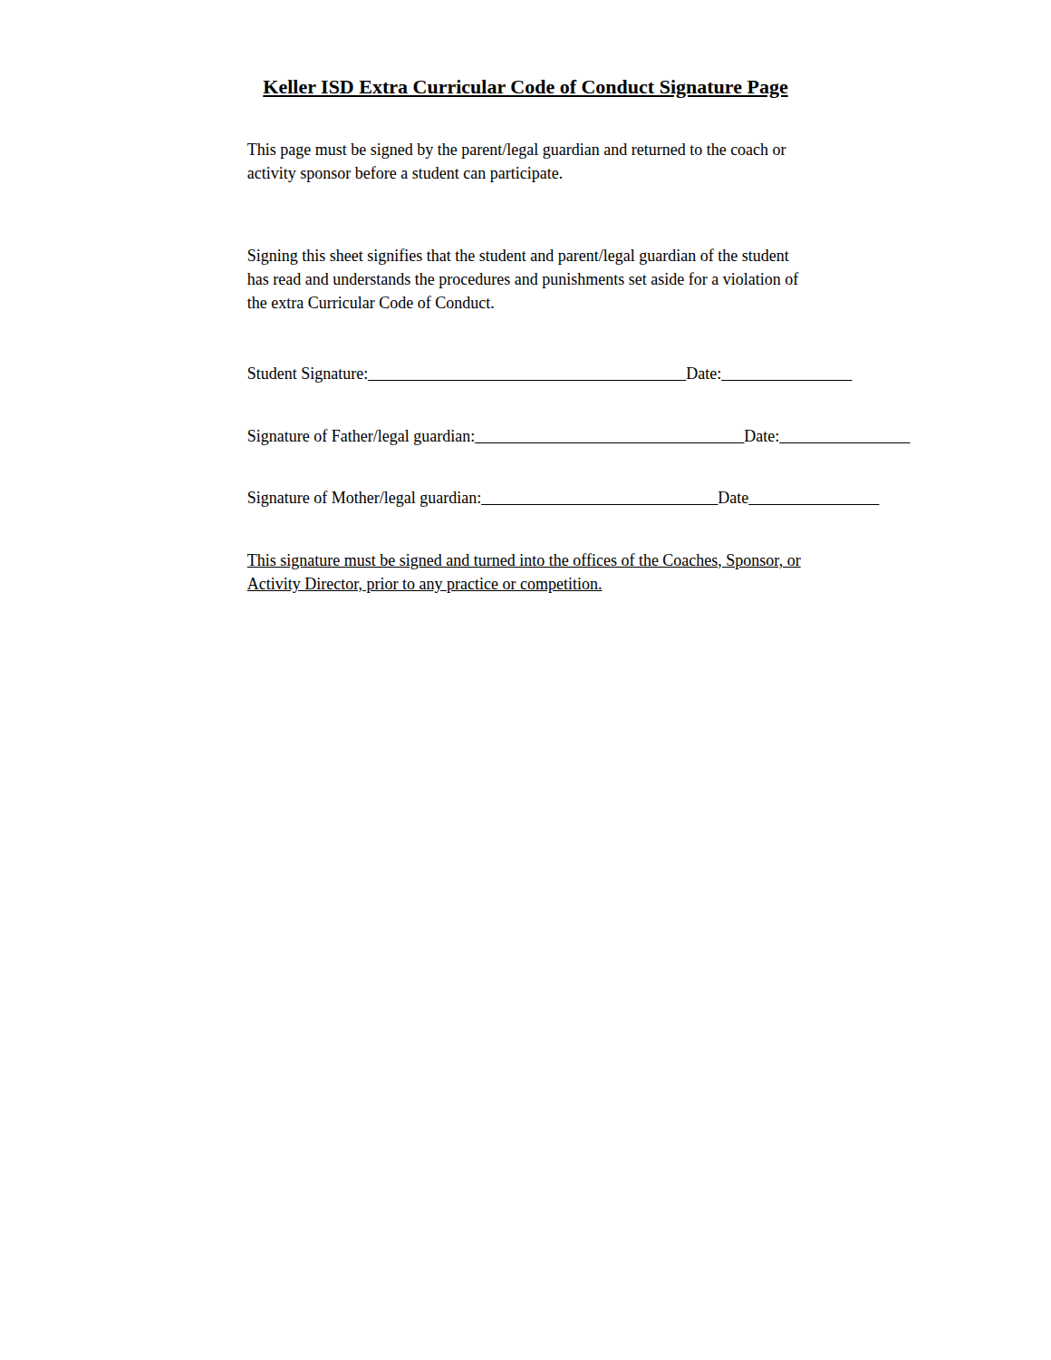Keller ISD Extra Curricular Code of Conduct Signature Page
This page must be signed by the parent/legal guardian and returned to the coach or activity sponsor before a student can participate.
Signing this sheet signifies that the student and parent/legal guardian of the student has read and understands the procedures and punishments set aside for a violation of the extra Curricular Code of Conduct.
Student Signature:_______________________________________Date:________________
Signature of Father/legal guardian:_________________________________Date:________________
Signature of Mother/legal guardian:_____________________________Date________________
This signature must be signed and turned into the offices of the Coaches, Sponsor, or Activity Director, prior to any practice or competition.